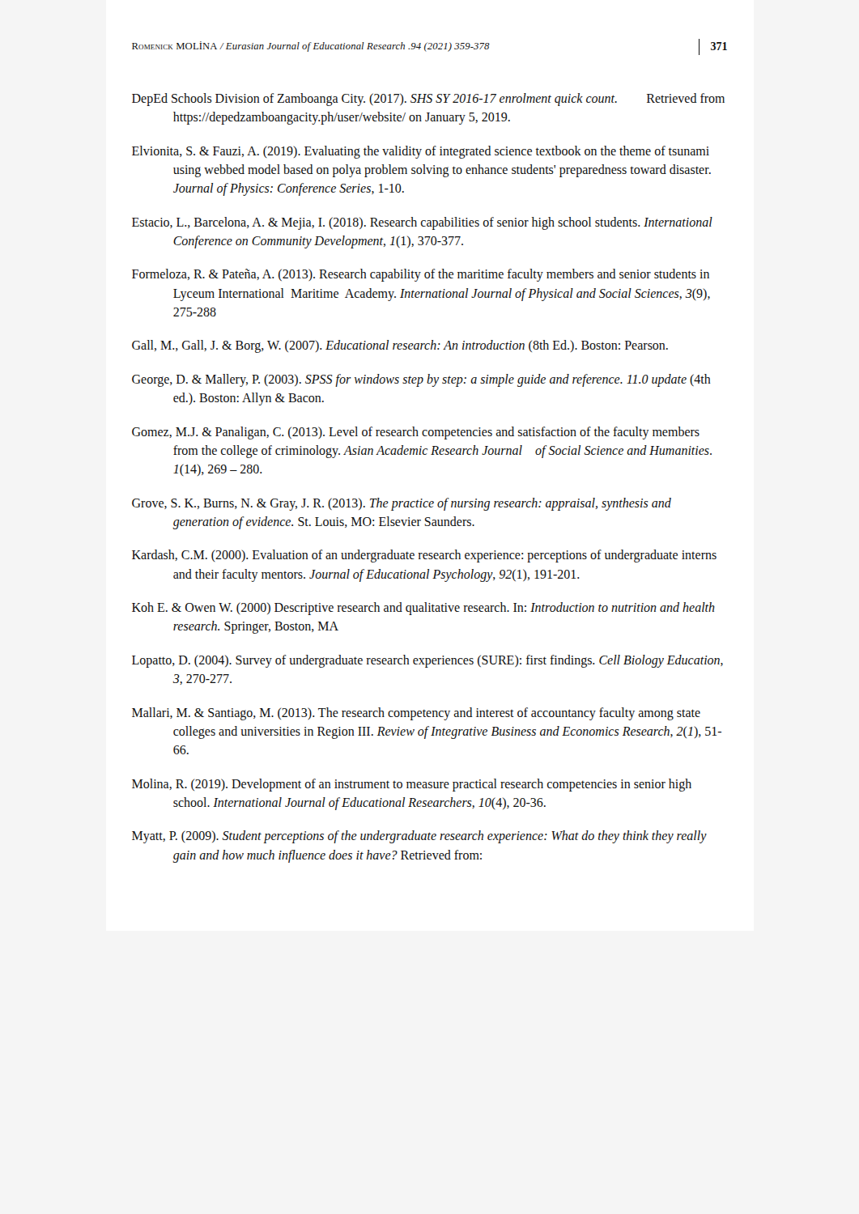Romenick MOLİNA / Eurasian Journal of Educational Research .94 (2021) 359-378
371
DepEd Schools Division of Zamboanga City. (2017). SHS SY 2016-17 enrolment quick count. Retrieved from https://depedzamboangacity.ph/user/website/ on January 5, 2019.
Elvionita, S. & Fauzi, A. (2019). Evaluating the validity of integrated science textbook on the theme of tsunami using webbed model based on polya problem solving to enhance students' preparedness toward disaster. Journal of Physics: Conference Series, 1-10.
Estacio, L., Barcelona, A. & Mejia, I. (2018). Research capabilities of senior high school students. International Conference on Community Development, 1(1), 370-377.
Formeloza, R. & Pateña, A. (2013). Research capability of the maritime faculty members and senior students in Lyceum International Maritime Academy. International Journal of Physical and Social Sciences, 3(9), 275-288
Gall, M., Gall, J. & Borg, W. (2007). Educational research: An introduction (8th Ed.). Boston: Pearson.
George, D. & Mallery, P. (2003). SPSS for windows step by step: a simple guide and reference. 11.0 update (4th ed.). Boston: Allyn & Bacon.
Gomez, M.J. & Panaligan, C. (2013). Level of research competencies and satisfaction of the faculty members from the college of criminology. Asian Academic Research Journal of Social Science and Humanities. 1(14), 269 – 280.
Grove, S. K., Burns, N. & Gray, J. R. (2013). The practice of nursing research: appraisal, synthesis and generation of evidence. St. Louis, MO: Elsevier Saunders.
Kardash, C.M. (2000). Evaluation of an undergraduate research experience: perceptions of undergraduate interns and their faculty mentors. Journal of Educational Psychology, 92(1), 191-201.
Koh E. & Owen W. (2000) Descriptive research and qualitative research. In: Introduction to nutrition and health research. Springer, Boston, MA
Lopatto, D. (2004). Survey of undergraduate research experiences (SURE): first findings. Cell Biology Education, 3, 270-277.
Mallari, M. & Santiago, M. (2013). The research competency and interest of accountancy faculty among state colleges and universities in Region III. Review of Integrative Business and Economics Research, 2(1), 51-66.
Molina, R. (2019). Development of an instrument to measure practical research competencies in senior high school. International Journal of Educational Researchers, 10(4), 20-36.
Myatt, P. (2009). Student perceptions of the undergraduate research experience: What do they think they really gain and how much influence does it have? Retrieved from: